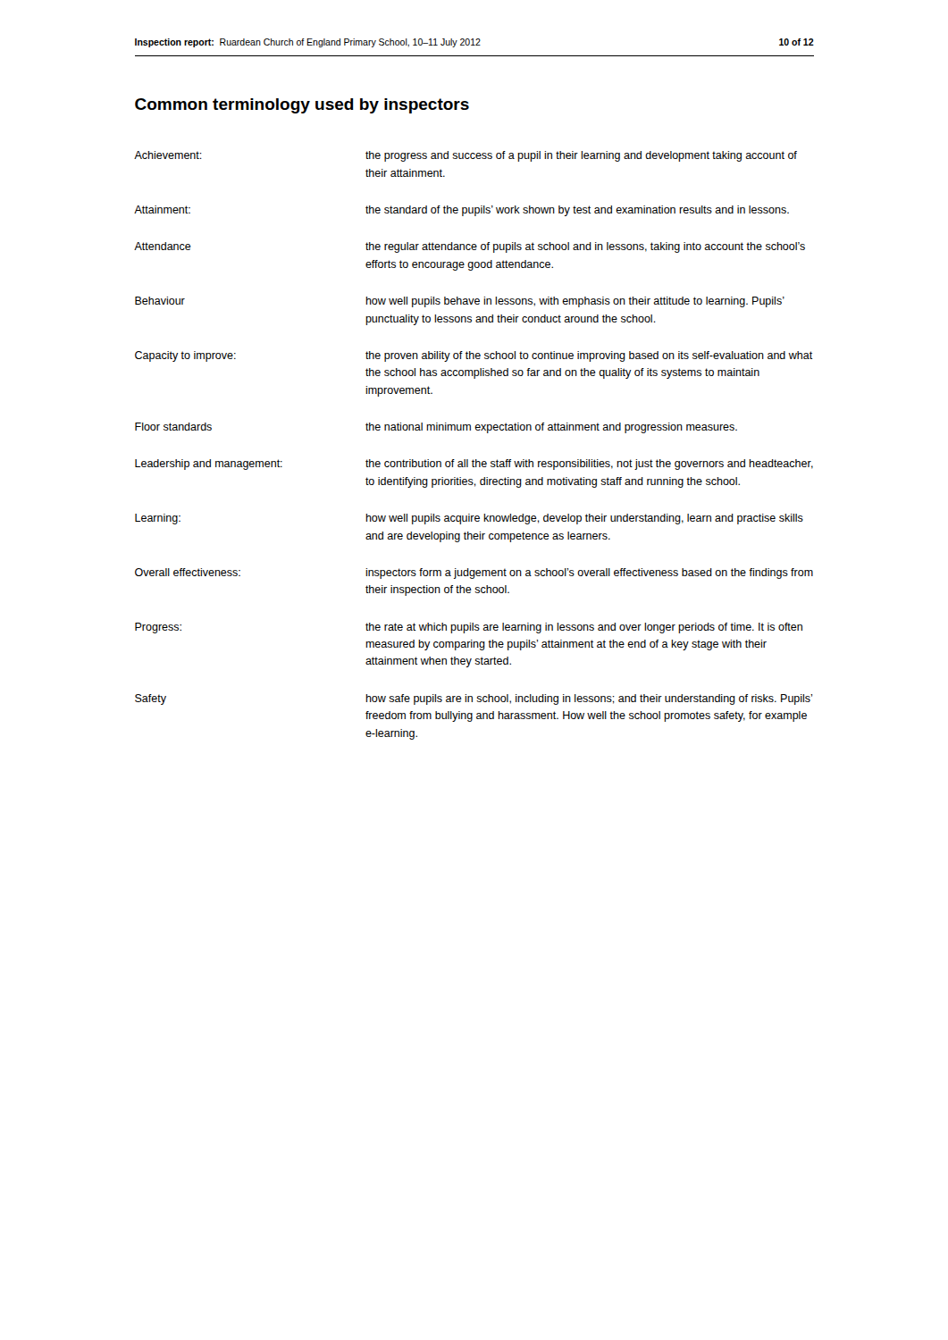Inspection report: Ruardean Church of England Primary School, 10–11 July 2012
10 of 12
Common terminology used by inspectors
| Achievement: | the progress and success of a pupil in their learning and development taking account of their attainment. |
| Attainment: | the standard of the pupils’ work shown by test and examination results and in lessons. |
| Attendance | the regular attendance of pupils at school and in lessons, taking into account the school’s efforts to encourage good attendance. |
| Behaviour | how well pupils behave in lessons, with emphasis on their attitude to learning. Pupils’ punctuality to lessons and their conduct around the school. |
| Capacity to improve: | the proven ability of the school to continue improving based on its self-evaluation and what the school has accomplished so far and on the quality of its systems to maintain improvement. |
| Floor standards | the national minimum expectation of attainment and progression measures. |
| Leadership and management: | the contribution of all the staff with responsibilities, not just the governors and headteacher, to identifying priorities, directing and motivating staff and running the school. |
| Learning: | how well pupils acquire knowledge, develop their understanding, learn and practise skills and are developing their competence as learners. |
| Overall effectiveness: | inspectors form a judgement on a school’s overall effectiveness based on the findings from their inspection of the school. |
| Progress: | the rate at which pupils are learning in lessons and over longer periods of time. It is often measured by comparing the pupils’ attainment at the end of a key stage with their attainment when they started. |
| Safety | how safe pupils are in school, including in lessons; and their understanding of risks. Pupils’ freedom from bullying and harassment. How well the school promotes safety, for example e-learning. |